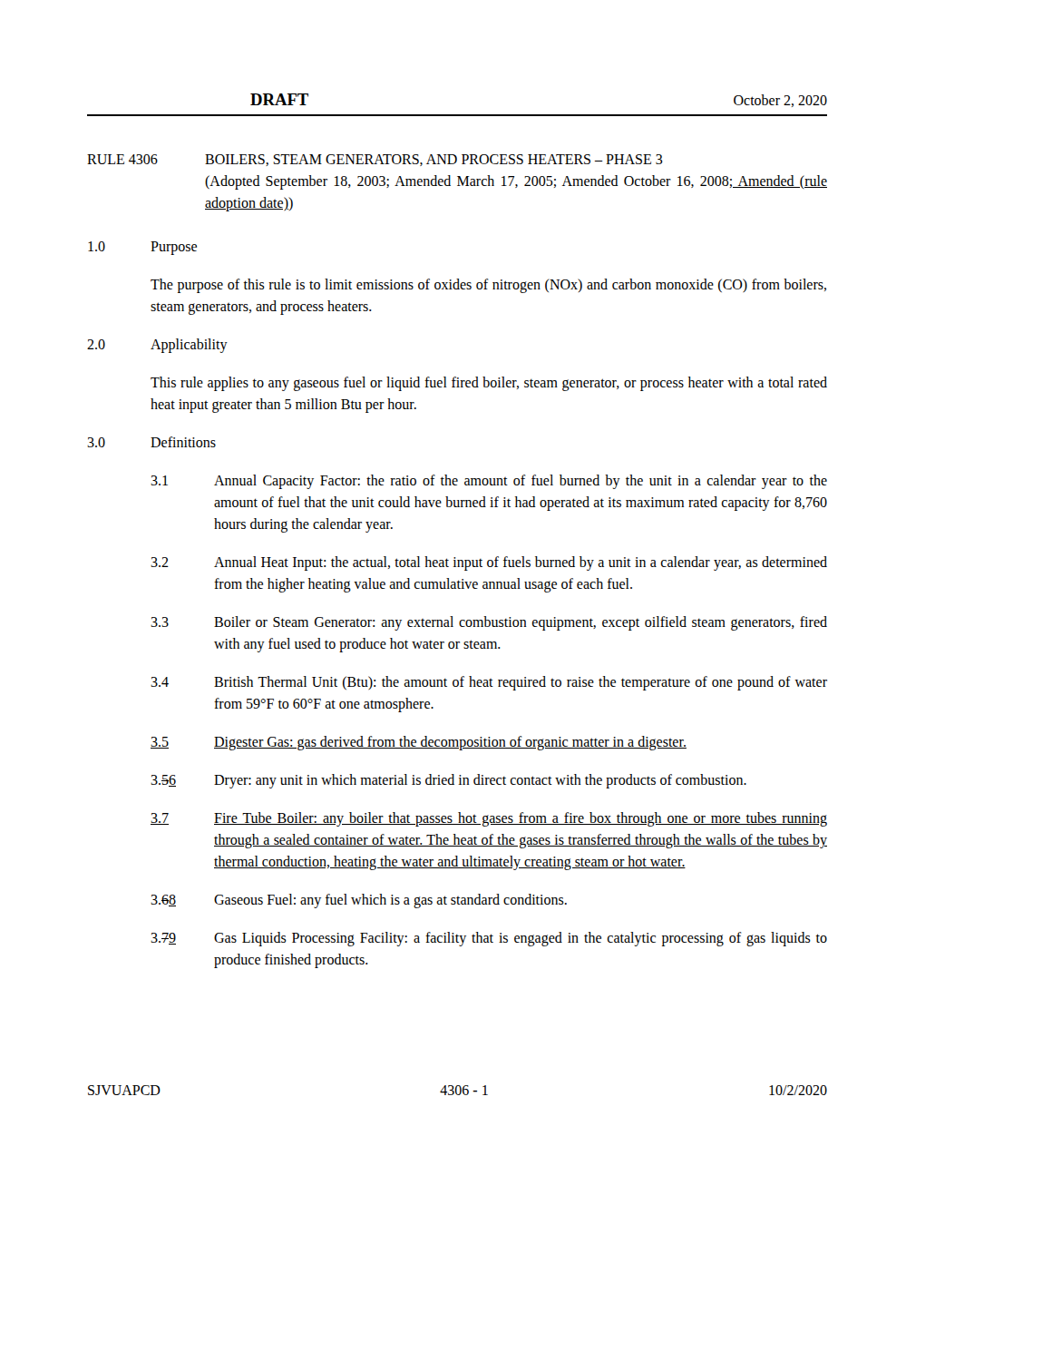DRAFT October 2, 2020
RULE 4306
BOILERS, STEAM GENERATORS, AND PROCESS HEATERS – PHASE 3
(Adopted September 18, 2003; Amended March 17, 2005; Amended October 16, 2008; Amended (rule adoption date))
1.0
Purpose
The purpose of this rule is to limit emissions of oxides of nitrogen (NOx) and carbon monoxide (CO) from boilers, steam generators, and process heaters.
2.0
Applicability
This rule applies to any gaseous fuel or liquid fuel fired boiler, steam generator, or process heater with a total rated heat input greater than 5 million Btu per hour.
3.0
Definitions
3.1
Annual Capacity Factor: the ratio of the amount of fuel burned by the unit in a calendar year to the amount of fuel that the unit could have burned if it had operated at its maximum rated capacity for 8,760 hours during the calendar year.
3.2
Annual Heat Input: the actual, total heat input of fuels burned by a unit in a calendar year, as determined from the higher heating value and cumulative annual usage of each fuel.
3.3
Boiler or Steam Generator: any external combustion equipment, except oilfield steam generators, fired with any fuel used to produce hot water or steam.
3.4
British Thermal Unit (Btu): the amount of heat required to raise the temperature of one pound of water from 59°F to 60°F at one atmosphere.
3.5
Digester Gas: gas derived from the decomposition of organic matter in a digester.
3.56
Dryer: any unit in which material is dried in direct contact with the products of combustion.
3.7
Fire Tube Boiler: any boiler that passes hot gases from a fire box through one or more tubes running through a sealed container of water. The heat of the gases is transferred through the walls of the tubes by thermal conduction, heating the water and ultimately creating steam or hot water.
3.68
Gaseous Fuel: any fuel which is a gas at standard conditions.
3.79
Gas Liquids Processing Facility: a facility that is engaged in the catalytic processing of gas liquids to produce finished products.
SJVUAPCD 4306 - 1 10/2/2020